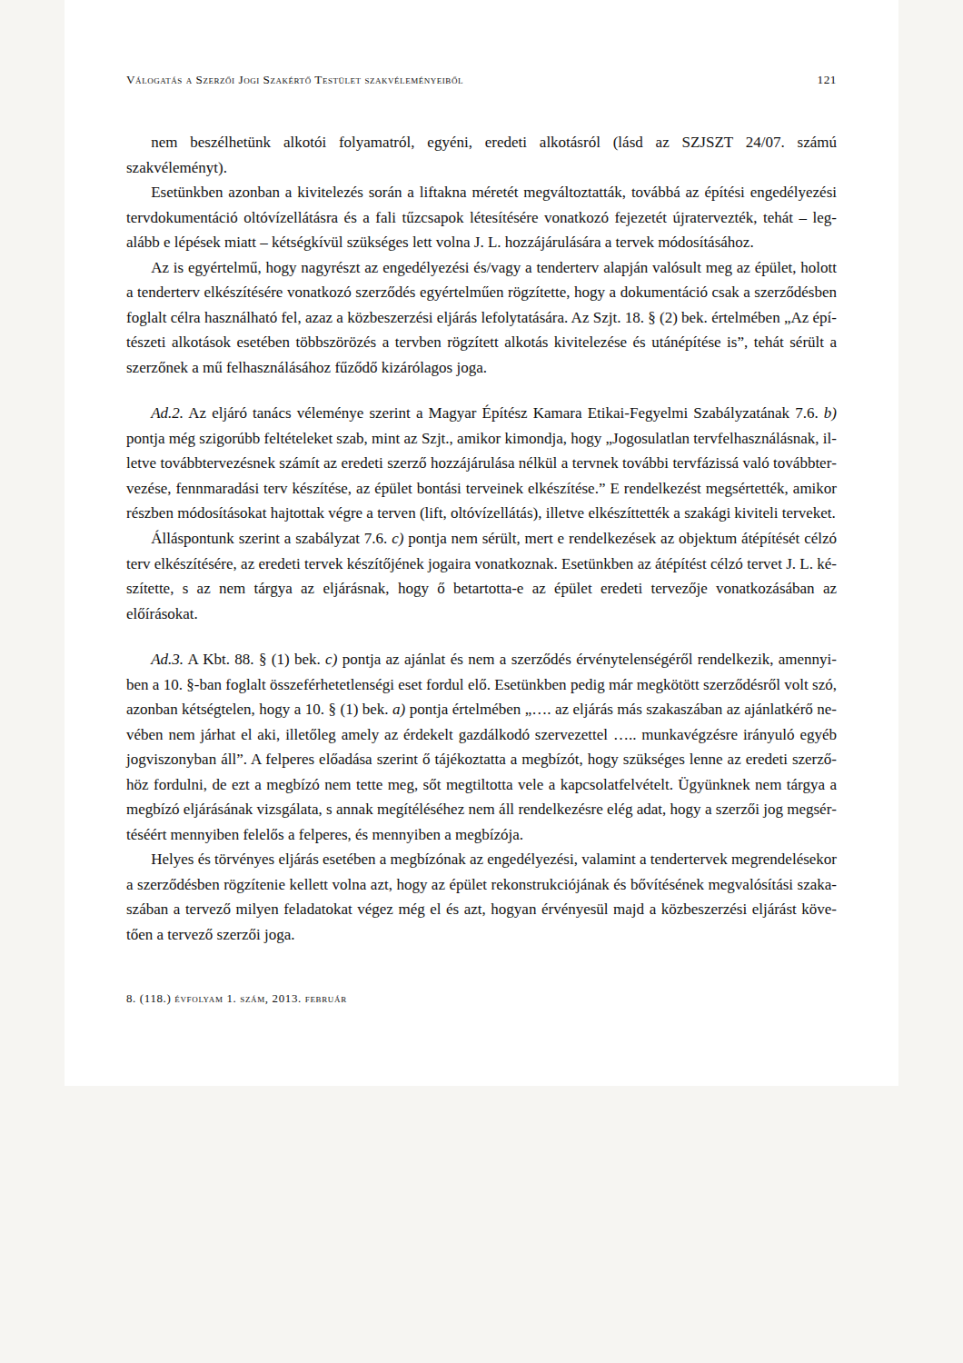Válogatás a Szerzői Jogi Szakértő Testület szakvéleményeiből 121
nem beszélhetünk alkotói folyamatról, egyéni, eredeti alkotásról (lásd az SZJSZT 24/07. számú szakvéleményt).
Esetünkben azonban a kivitelezés során a liftakna méretét megváltoztatták, továbbá az építési engedélyezési tervdokumentáció oltóvízellátásra és a fali tűzcsapok létesítésére vonatkozó fejezetét újratervezték, tehát – legalább e lépések miatt – kétségkívül szükséges lett volna J. L. hozzájárulására a tervek módosításához.
Az is egyértelmű, hogy nagyrészt az engedélyezési és/vagy a tenderterv alapján valósult meg az épület, holott a tenderterv elkészítésére vonatkozó szerződés egyértelműen rögzítette, hogy a dokumentáció csak a szerződésben foglalt célra használható fel, azaz a közbeszerzési eljárás lefolytatására. Az Szjt. 18. § (2) bek. értelmében „Az építészeti alkotások esetében többszörözés a tervben rögzített alkotás kivitelezése és utánépítése is”, tehát sérült a szerzőnek a mű felhasználásához fűződő kizárólagos joga.
Ad.2. Az eljáró tanács véleménye szerint a Magyar Építész Kamara Etikai-Fegyelmi Szabályzatának 7.6. b) pontja még szigorúbb feltételeket szab, mint az Szjt., amikor kimondja, hogy „Jogosulatlan tervfelhasználásnak, illetve továbbtervezésnek számít az eredeti szerző hozzájárulása nélkül a tervnek további tervfázissá való továbbtervezése, fennmaradási terv készítése, az épület bontási terveinek elkészítése.” E rendelkezést megsértették, amikor részben módosításokat hajtottak végre a terven (lift, oltóvízellátás), illetve elkészíttették a szakági kiviteli terveket.
Álláspontunk szerint a szabályzat 7.6. c) pontja nem sérült, mert e rendelkezések az objektum átépítését célzó terv elkészítésére, az eredeti tervek készítőjének jogaira vonatkoznak. Esetünkben az átépítést célzó tervet J. L. készítette, s az nem tárgya az eljárásnak, hogy ő betartotta-e az épület eredeti tervezője vonatkozásában az előírásokat.
Ad.3. A Kbt. 88. § (1) bek. c) pontja az ajánlat és nem a szerződés érvénytelenségéről rendelkezik, amennyiben a 10. §-ban foglalt összeférhetetlenségi eset fordul elő. Esetünkben pedig már megkötött szerződésről volt szó, azonban kétségtelen, hogy a 10. § (1) bek. a) pontja értelmében „…. az eljárás más szakaszában az ajánlatkérő nevében nem járhat el aki, illetőleg amely az érdekelt gazdálkodó szervezettel ….. munkavégzésre irányuló egyéb jogviszonyban áll”. A felperes előadása szerint ő tájékoztatta a megbízót, hogy szükséges lenne az eredeti szerzőhöz fordulni, de ezt a megbízó nem tette meg, sőt megtiltotta vele a kapcsolatfelvételt. Ügyünknek nem tárgya a megbízó eljárásának vizsgálata, s annak megítéléséhez nem áll rendelkezésre elég adat, hogy a szerzői jog megsértéséért mennyiben felelős a felperes, és mennyiben a megbízója.
Helyes és törvényes eljárás esetében a megbízónak az engedélyezési, valamint a tendertervek megrendelésekor a szerződésben rögzítenie kellett volna azt, hogy az épület rekonstrukciójának és bővítésének megvalósítási szakaszában a tervező milyen feladatokat végez még el és azt, hogyan érvényesül majd a közbeszerzési eljárást követően a tervező szerzői joga.
8. (118.) évfolyam 1. szám, 2013. február